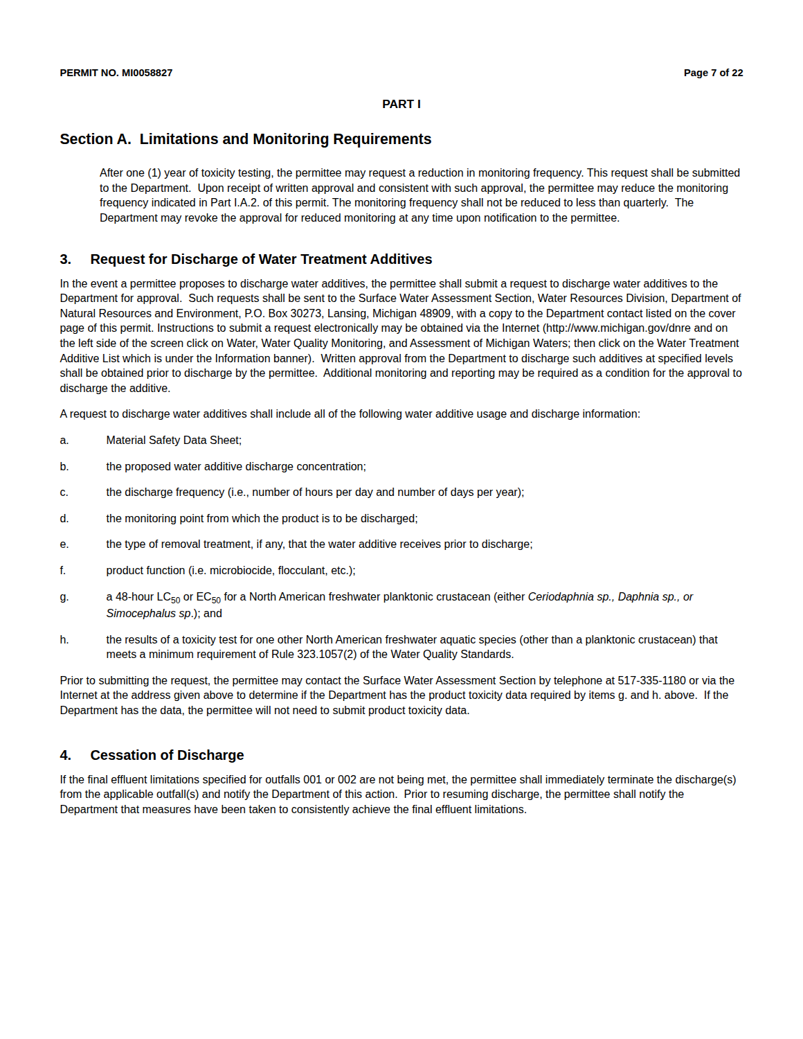PERMIT NO. MI0058827 Page 7 of 22
PART I
Section A. Limitations and Monitoring Requirements
After one (1) year of toxicity testing, the permittee may request a reduction in monitoring frequency. This request shall be submitted to the Department. Upon receipt of written approval and consistent with such approval, the permittee may reduce the monitoring frequency indicated in Part I.A.2. of this permit. The monitoring frequency shall not be reduced to less than quarterly. The Department may revoke the approval for reduced monitoring at any time upon notification to the permittee.
3. Request for Discharge of Water Treatment Additives
In the event a permittee proposes to discharge water additives, the permittee shall submit a request to discharge water additives to the Department for approval. Such requests shall be sent to the Surface Water Assessment Section, Water Resources Division, Department of Natural Resources and Environment, P.O. Box 30273, Lansing, Michigan 48909, with a copy to the Department contact listed on the cover page of this permit. Instructions to submit a request electronically may be obtained via the Internet (http://www.michigan.gov/dnre and on the left side of the screen click on Water, Water Quality Monitoring, and Assessment of Michigan Waters; then click on the Water Treatment Additive List which is under the Information banner). Written approval from the Department to discharge such additives at specified levels shall be obtained prior to discharge by the permittee. Additional monitoring and reporting may be required as a condition for the approval to discharge the additive.
A request to discharge water additives shall include all of the following water additive usage and discharge information:
a. Material Safety Data Sheet;
b. the proposed water additive discharge concentration;
c. the discharge frequency (i.e., number of hours per day and number of days per year);
d. the monitoring point from which the product is to be discharged;
e. the type of removal treatment, if any, that the water additive receives prior to discharge;
f. product function (i.e. microbiocide, flocculant, etc.);
g. a 48-hour LC50 or EC50 for a North American freshwater planktonic crustacean (either Ceriodaphnia sp., Daphnia sp., or Simocephalus sp.); and
h. the results of a toxicity test for one other North American freshwater aquatic species (other than a planktonic crustacean) that meets a minimum requirement of Rule 323.1057(2) of the Water Quality Standards.
Prior to submitting the request, the permittee may contact the Surface Water Assessment Section by telephone at 517-335-1180 or via the Internet at the address given above to determine if the Department has the product toxicity data required by items g. and h. above. If the Department has the data, the permittee will not need to submit product toxicity data.
4. Cessation of Discharge
If the final effluent limitations specified for outfalls 001 or 002 are not being met, the permittee shall immediately terminate the discharge(s) from the applicable outfall(s) and notify the Department of this action. Prior to resuming discharge, the permittee shall notify the Department that measures have been taken to consistently achieve the final effluent limitations.